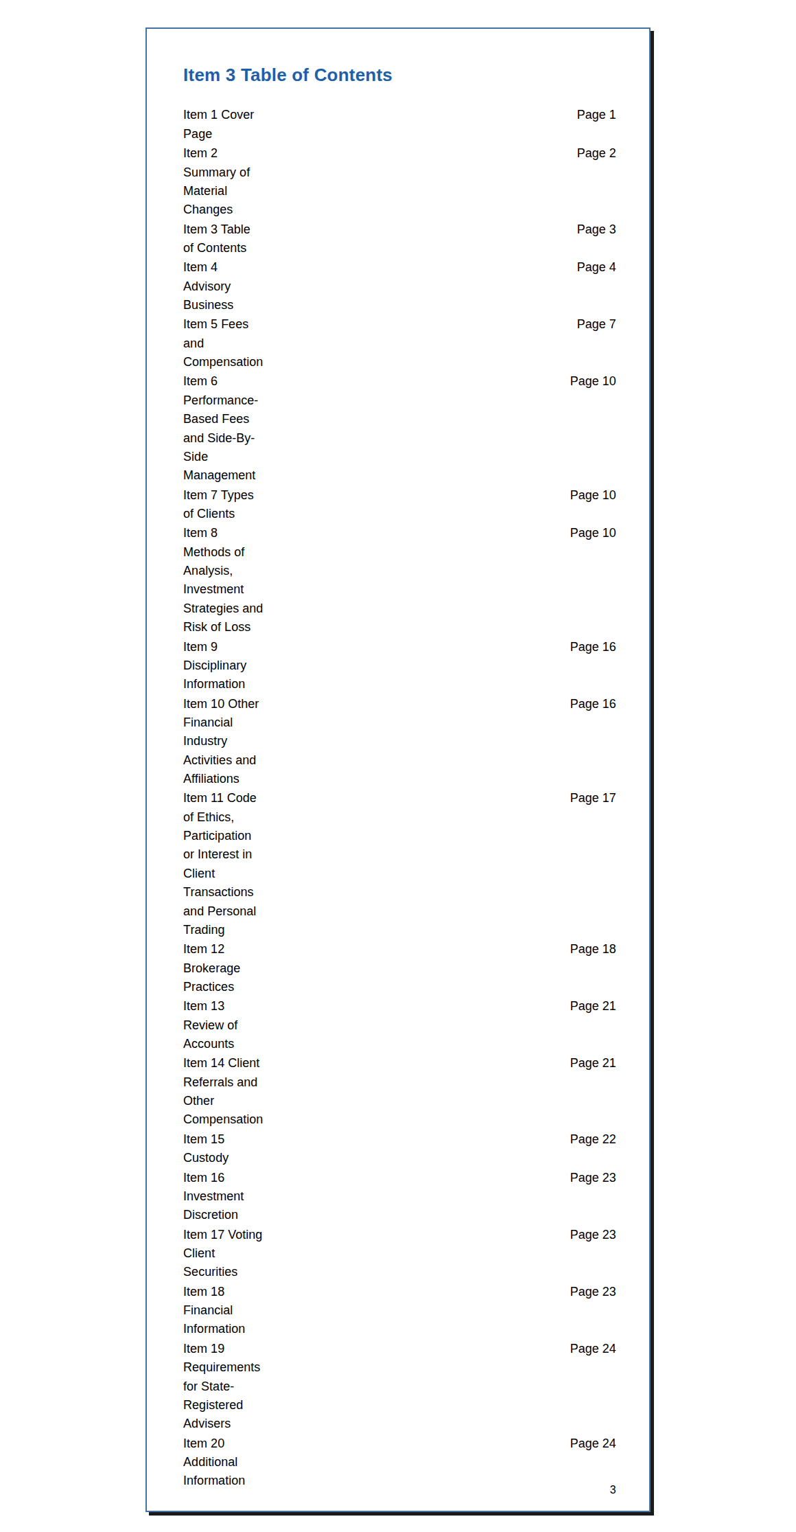Item 3 Table of Contents
| Item 1 Cover Page | Page 1 |
| Item 2 Summary of Material Changes | Page 2 |
| Item 3 Table of Contents | Page 3 |
| Item 4 Advisory Business | Page 4 |
| Item 5 Fees and Compensation | Page 7 |
| Item 6 Performance-Based Fees and Side-By-Side Management | Page 10 |
| Item 7 Types of Clients | Page 10 |
| Item 8 Methods of Analysis, Investment Strategies and Risk of Loss | Page 10 |
| Item 9 Disciplinary Information | Page 16 |
| Item 10 Other Financial Industry Activities and Affiliations | Page 16 |
| Item 11 Code of Ethics, Participation or Interest in Client Transactions and Personal Trading | Page 17 |
| Item 12 Brokerage Practices | Page 18 |
| Item 13 Review of Accounts | Page 21 |
| Item 14 Client Referrals and Other Compensation | Page 21 |
| Item 15 Custody | Page 22 |
| Item 16 Investment Discretion | Page 23 |
| Item 17 Voting Client Securities | Page 23 |
| Item 18 Financial Information | Page 23 |
| Item 19 Requirements for State-Registered Advisers | Page 24 |
| Item 20 Additional Information | Page 24 |
3